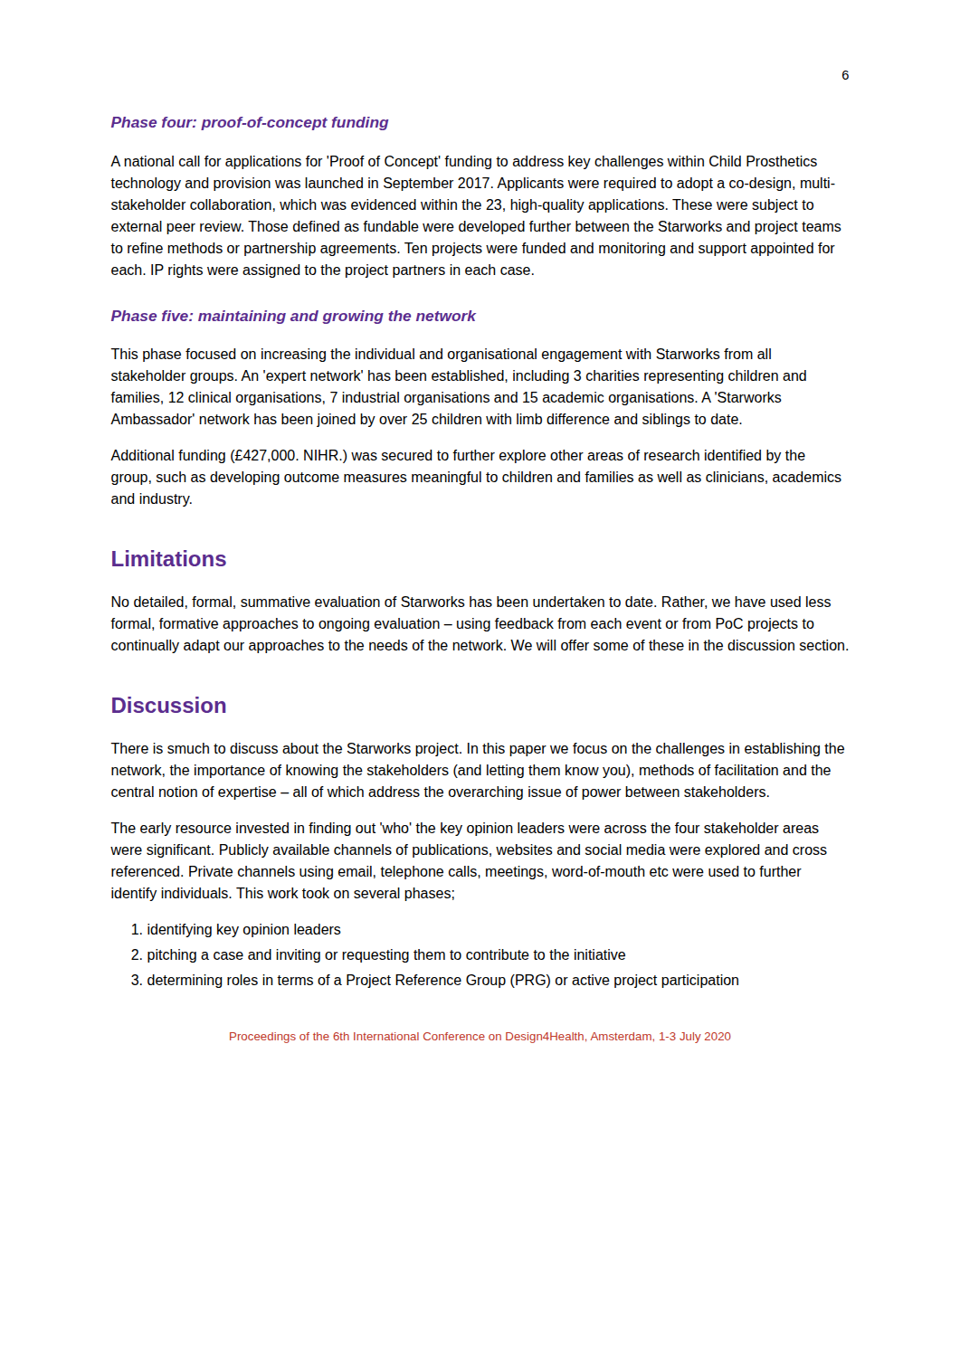6
Phase four: proof-of-concept funding
A national call for applications for 'Proof of Concept' funding to address key challenges within Child Prosthetics technology and provision was launched in September 2017. Applicants were required to adopt a co-design, multi-stakeholder collaboration, which was evidenced within the 23, high-quality applications. These were subject to external peer review. Those defined as fundable were developed further between the Starworks and project teams to refine methods or partnership agreements. Ten projects were funded and monitoring and support appointed for each. IP rights were assigned to the project partners in each case.
Phase five: maintaining and growing the network
This phase focused on increasing the individual and organisational engagement with Starworks from all stakeholder groups. An 'expert network' has been established, including 3 charities representing children and families, 12 clinical organisations, 7 industrial organisations and 15 academic organisations. A 'Starworks Ambassador' network has been joined by over 25 children with limb difference and siblings to date.
Additional funding (£427,000. NIHR.) was secured to further explore other areas of research identified by the group, such as developing outcome measures meaningful to children and families as well as clinicians, academics and industry.
Limitations
No detailed, formal, summative evaluation of Starworks has been undertaken to date. Rather, we have used less formal, formative approaches to ongoing evaluation – using feedback from each event or from PoC projects to continually adapt our approaches to the needs of the network. We will offer some of these in the discussion section.
Discussion
There is smuch to discuss about the Starworks project. In this paper we focus on the challenges in establishing the network, the importance of knowing the stakeholders (and letting them know you), methods of facilitation and the central notion of expertise – all of which address the overarching issue of power between stakeholders.
The early resource invested in finding out 'who' the key opinion leaders were across the four stakeholder areas were significant. Publicly available channels of publications, websites and social media were explored and cross referenced. Private channels using email, telephone calls, meetings, word-of-mouth etc were used to further identify individuals. This work took on several phases;
identifying key opinion leaders
pitching a case and inviting or requesting them to contribute to the initiative
determining roles in terms of a Project Reference Group (PRG) or active project participation
Proceedings of the 6th International Conference on Design4Health, Amsterdam, 1-3 July 2020